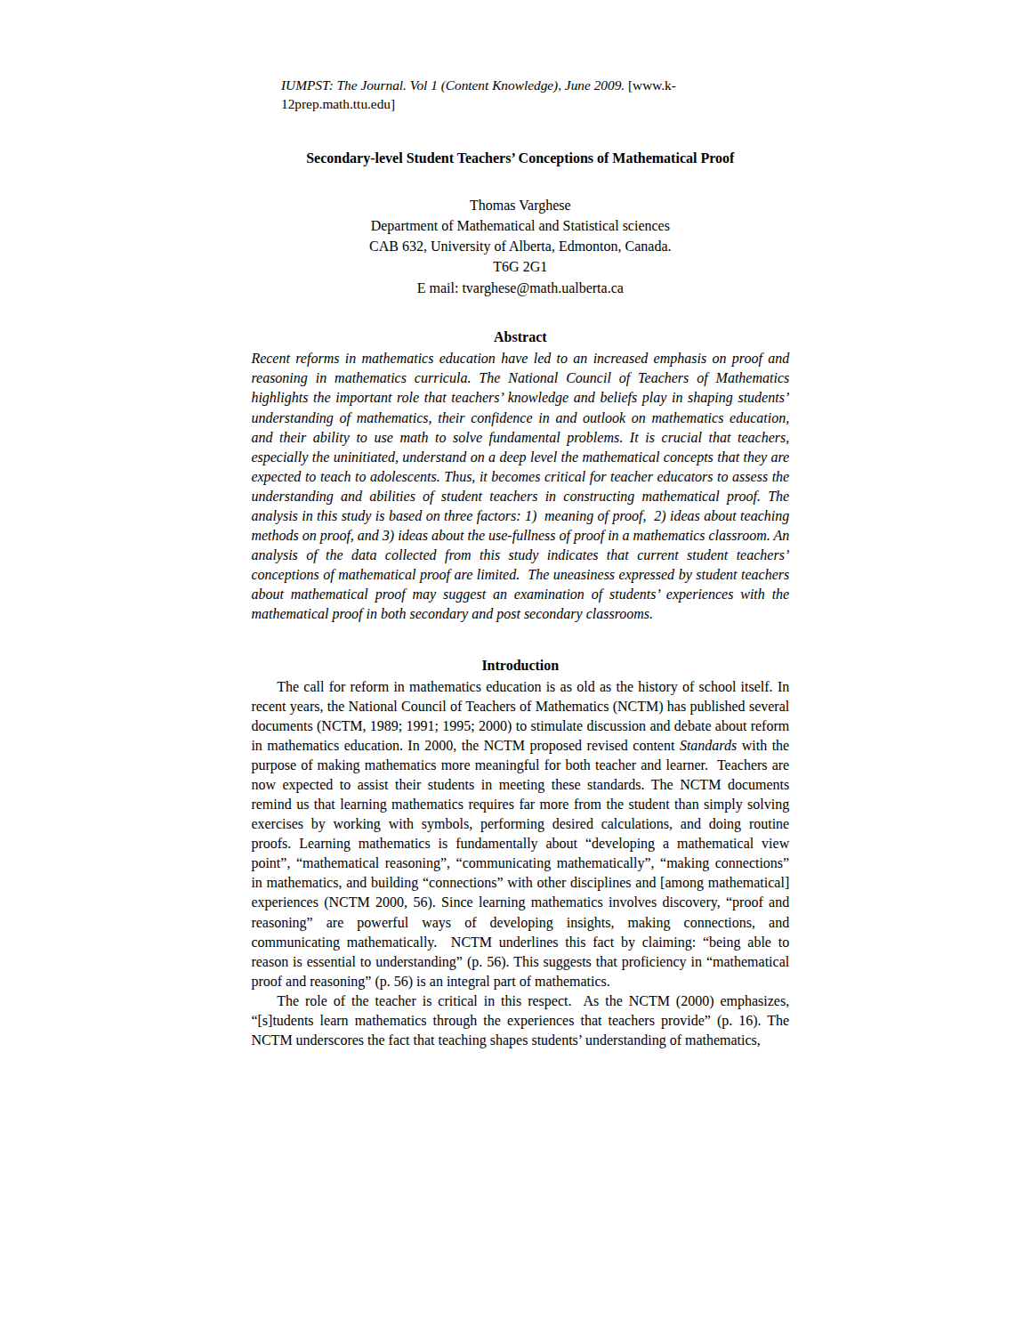IUMPST: The Journal. Vol 1 (Content Knowledge), June 2009. [www.k-12prep.math.ttu.edu]
Secondary-level Student Teachers’ Conceptions of Mathematical Proof
Thomas Varghese
Department of Mathematical and Statistical sciences
CAB 632, University of Alberta, Edmonton, Canada.
T6G 2G1
E mail: tvarghese@math.ualberta.ca
Abstract
Recent reforms in mathematics education have led to an increased emphasis on proof and reasoning in mathematics curricula. The National Council of Teachers of Mathematics highlights the important role that teachers’ knowledge and beliefs play in shaping students’ understanding of mathematics, their confidence in and outlook on mathematics education, and their ability to use math to solve fundamental problems. It is crucial that teachers, especially the uninitiated, understand on a deep level the mathematical concepts that they are expected to teach to adolescents. Thus, it becomes critical for teacher educators to assess the understanding and abilities of student teachers in constructing mathematical proof. The analysis in this study is based on three factors: 1) meaning of proof, 2) ideas about teaching methods on proof, and 3) ideas about the use-fullness of proof in a mathematics classroom. An analysis of the data collected from this study indicates that current student teachers’ conceptions of mathematical proof are limited. The uneasiness expressed by student teachers about mathematical proof may suggest an examination of students’ experiences with the mathematical proof in both secondary and post secondary classrooms.
Introduction
The call for reform in mathematics education is as old as the history of school itself. In recent years, the National Council of Teachers of Mathematics (NCTM) has published several documents (NCTM, 1989; 1991; 1995; 2000) to stimulate discussion and debate about reform in mathematics education. In 2000, the NCTM proposed revised content Standards with the purpose of making mathematics more meaningful for both teacher and learner. Teachers are now expected to assist their students in meeting these standards. The NCTM documents remind us that learning mathematics requires far more from the student than simply solving exercises by working with symbols, performing desired calculations, and doing routine proofs. Learning mathematics is fundamentally about “developing a mathematical view point”, “mathematical reasoning”, “communicating mathematically”, “making connections” in mathematics, and building “connections” with other disciplines and [among mathematical] experiences (NCTM 2000, 56). Since learning mathematics involves discovery, “proof and reasoning” are powerful ways of developing insights, making connections, and communicating mathematically. NCTM underlines this fact by claiming: “being able to reason is essential to understanding” (p. 56). This suggests that proficiency in “mathematical proof and reasoning” (p. 56) is an integral part of mathematics.
The role of the teacher is critical in this respect. As the NCTM (2000) emphasizes, “[s]tudents learn mathematics through the experiences that teachers provide” (p. 16). The NCTM underscores the fact that teaching shapes students’ understanding of mathematics,